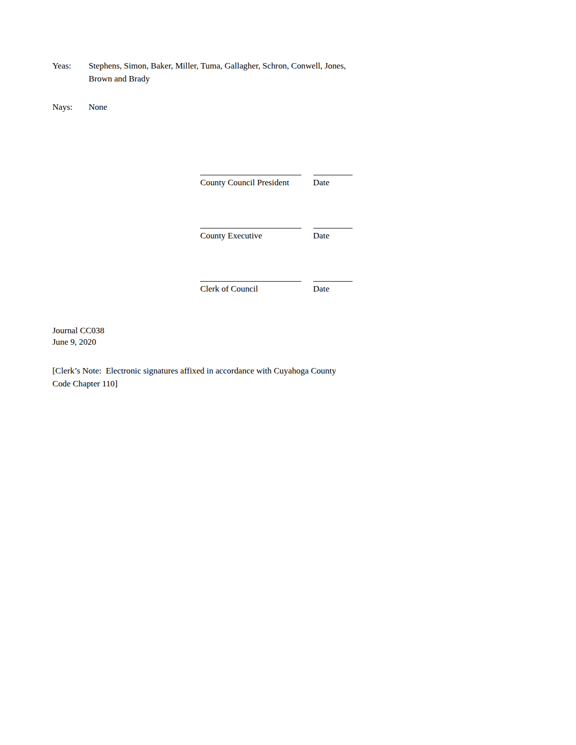Yeas:
Stephens, Simon, Baker, Miller, Tuma, Gallagher, Schron, Conwell, Jones, Brown and Brady
Nays:
None
County Council President
Date
County Executive
Date
Clerk of Council
Date
Journal CC038
June 9, 2020
[Clerk’s Note: Electronic signatures affixed in accordance with Cuyahoga County Code Chapter 110]